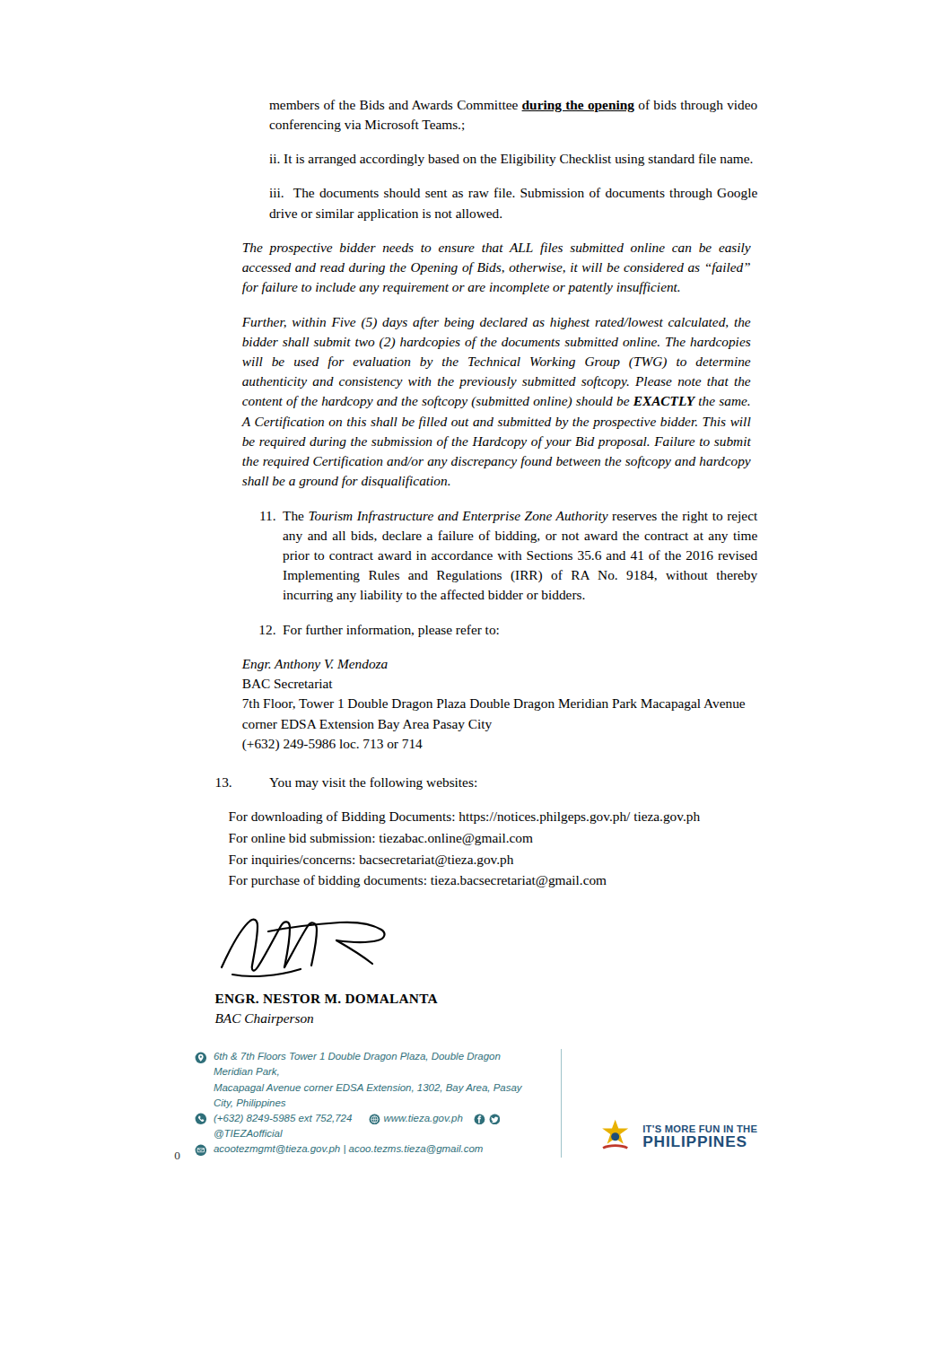members of the Bids and Awards Committee during the opening of bids through video conferencing via Microsoft Teams.;
ii. It is arranged accordingly based on the Eligibility Checklist using standard file name.
iii. The documents should sent as raw file. Submission of documents through Google drive or similar application is not allowed.
The prospective bidder needs to ensure that ALL files submitted online can be easily accessed and read during the Opening of Bids, otherwise, it will be considered as “failed” for failure to include any requirement or are incomplete or patently insufficient.
Further, within Five (5) days after being declared as highest rated/lowest calculated, the bidder shall submit two (2) hardcopies of the documents submitted online. The hardcopies will be used for evaluation by the Technical Working Group (TWG) to determine authenticity and consistency with the previously submitted softcopy. Please note that the content of the hardcopy and the softcopy (submitted online) should be EXACTLY the same. A Certification on this shall be filled out and submitted by the prospective bidder. This will be required during the submission of the Hardcopy of your Bid proposal. Failure to submit the required Certification and/or any discrepancy found between the softcopy and hardcopy shall be a ground for disqualification.
11. The Tourism Infrastructure and Enterprise Zone Authority reserves the right to reject any and all bids, declare a failure of bidding, or not award the contract at any time prior to contract award in accordance with Sections 35.6 and 41 of the 2016 revised Implementing Rules and Regulations (IRR) of RA No. 9184, without thereby incurring any liability to the affected bidder or bidders.
12. For further information, please refer to:
Engr. Anthony V. Mendoza
BAC Secretariat
7th Floor, Tower 1 Double Dragon Plaza Double Dragon Meridian Park Macapagal Avenue corner EDSA Extension Bay Area Pasay City
(+632) 249-5986 loc. 713 or 714
13.
You may visit the following websites:
For downloading of Bidding Documents: https://notices.philgeps.gov.ph/ tieza.gov.ph
For online bid submission: tiezabac.online@gmail.com
For inquiries/concerns: bacsecretariat@tieza.gov.ph
For purchase of bidding documents: tieza.bacsecretariat@gmail.com
ENGR. NESTOR M. DOMALANTA
BAC Chairperson
6th & 7th Floors Tower 1 Double Dragon Plaza, Double Dragon Meridian Park,
Macapagal Avenue corner EDSA Extension, 1302, Bay Area, Pasay City, Philippines
(+632) 8249-5985 ext 752,724 www.tieza.gov.ph @TIEZAofficial
acootezmgmt@tieza.gov.ph | acoo.tezms.tieza@gmail.com
IT'S MORE FUN IN THE
PHILIPPINES
0